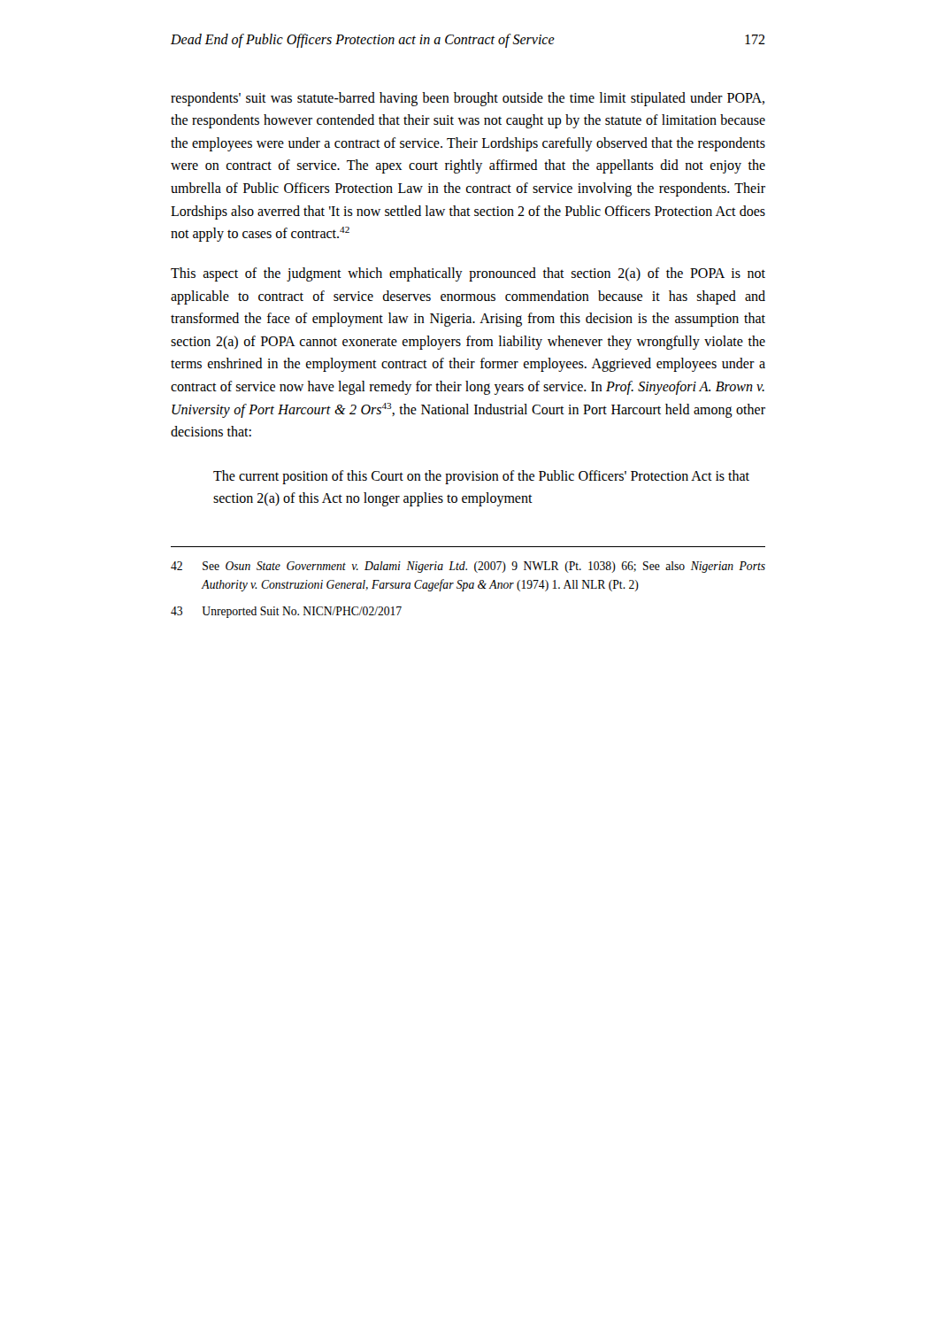Dead End of Public Officers Protection act in a Contract of Service 172
respondents' suit was statute-barred having been brought outside the time limit stipulated under POPA, the respondents however contended that their suit was not caught up by the statute of limitation because the employees were under a contract of service. Their Lordships carefully observed that the respondents were on contract of service. The apex court rightly affirmed that the appellants did not enjoy the umbrella of Public Officers Protection Law in the contract of service involving the respondents. Their Lordships also averred that 'It is now settled law that section 2 of the Public Officers Protection Act does not apply to cases of contract.42
This aspect of the judgment which emphatically pronounced that section 2(a) of the POPA is not applicable to contract of service deserves enormous commendation because it has shaped and transformed the face of employment law in Nigeria. Arising from this decision is the assumption that section 2(a) of POPA cannot exonerate employers from liability whenever they wrongfully violate the terms enshrined in the employment contract of their former employees. Aggrieved employees under a contract of service now have legal remedy for their long years of service. In Prof. Sinyeofori A. Brown v. University of Port Harcourt & 2 Ors43, the National Industrial Court in Port Harcourt held among other decisions that:
The current position of this Court on the provision of the Public Officers' Protection Act is that section 2(a) of this Act no longer applies to employment
42 See Osun State Government v. Dalami Nigeria Ltd. (2007) 9 NWLR (Pt. 1038) 66; See also Nigerian Ports Authority v. Construzioni General, Farsura Cagefar Spa & Anor (1974) 1. All NLR (Pt. 2)
43 Unreported Suit No. NICN/PHC/02/2017